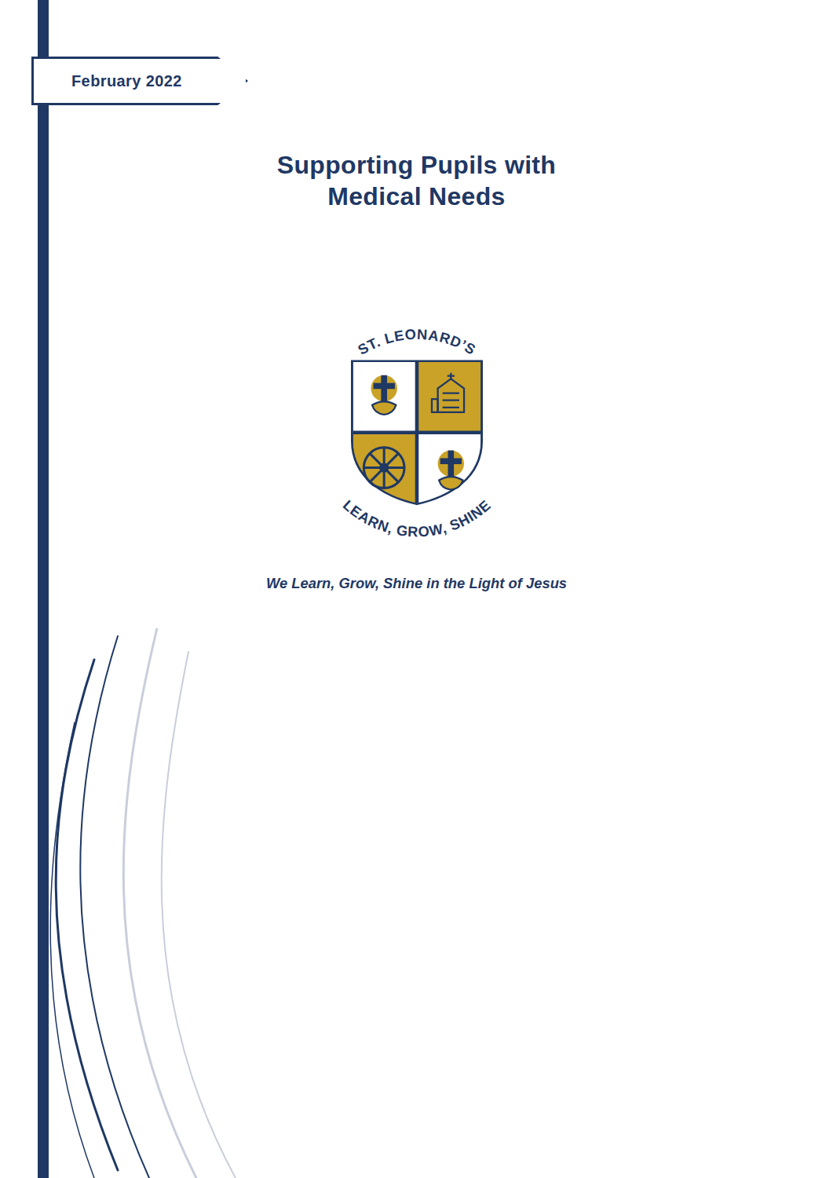February 2022
Supporting Pupils with Medical Needs
ST. LEONARD’S LEARN, GROW, SHINE
We Learn, Grow, Shine in the Light of Jesus